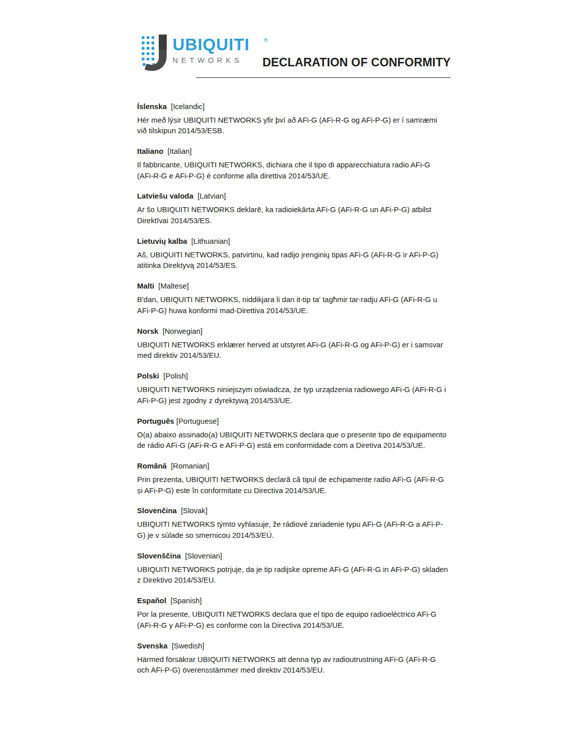UBIQUITI ® NETWORKS
DECLARATION OF CONFORMITY
Íslenska [Icelandic]
Hér með lýsir UBIQUITI NETWORKS yfir því að AFi-G (AFi-R-G og AFi-P-G) er í samræmi við tilskipun 2014/53/ESB.
Italiano [Italian]
Il fabbricante, UBIQUITI NETWORKS, dichiara che il tipo di apparecchiatura radio AFi-G (AFi-R-G e AFi-P-G) è conforme alla direttiva 2014/53/UE.
Latviešu valoda [Latvian]
Ar šo UBIQUITI NETWORKS deklarē, ka radioiekārta AFi-G (AFi-R-G un AFi-P-G) atbilst Direktīvai 2014/53/ES.
Lietuvių kalba [Lithuanian]
Aš, UBIQUITI NETWORKS, patvirtinu, kad radijo įrenginių tipas AFi-G (AFi-R-G ir AFi-P-G) atitinka Direktyvą 2014/53/ES.
Malti [Maltese]
B'dan, UBIQUITI NETWORKS, niddikjara li dan it-tip ta' tagħmir tar-radju AFi-G (AFi-R-G u AFi-P-G) huwa konformi mad-Direttiva 2014/53/UE.
Norsk [Norwegian]
UBIQUITI NETWORKS erklærer herved at utstyret AFi-G (AFi-R-G og AFi-P-G) er i samsvar med direktiv 2014/53/EU.
Polski [Polish]
UBIQUITI NETWORKS niniejszym oświadcza, że typ urządzenia radiowego AFi-G (AFi-R-G i AFi-P-G) jest zgodny z dyrektywą 2014/53/UE.
Português [Portuguese]
O(a) abaixo assinado(a) UBIQUITI NETWORKS declara que o presente tipo de equipamento de rádio AFi-G (AFi-R-G e AFi-P-G) está em conformidade com a Diretiva 2014/53/UE.
Română [Romanian]
Prin prezenta, UBIQUITI NETWORKS declară că tipul de echipamente radio AFi-G (AFi-R-G și AFi-P-G) este în conformitate cu Directiva 2014/53/UE.
Slovenčina [Slovak]
UBIQUITI NETWORKS týmto vyhlasuje, že rádiové zariadenie typu AFi-G (AFi-R-G a AFi-P-G) je v súlade so smernicou 2014/53/EÚ.
Slovenščina [Slovenian]
UBIQUITI NETWORKS potrjuje, da je tip radijske opreme AFi-G (AFi-R-G in AFi-P-G) skladen z Direktivo 2014/53/EU.
Español [Spanish]
Por la presente, UBIQUITI NETWORKS declara que el tipo de equipo radioeléctrico AFi-G (AFi-R-G y AFi-P-G) es conforme con la Directiva 2014/53/UE.
Svenska [Swedish]
Härmed försäkrar UBIQUITI NETWORKS att denna typ av radioutrustning AFi-G (AFi-R-G och AFi-P-G) överensstämmer med direktiv 2014/53/EU.